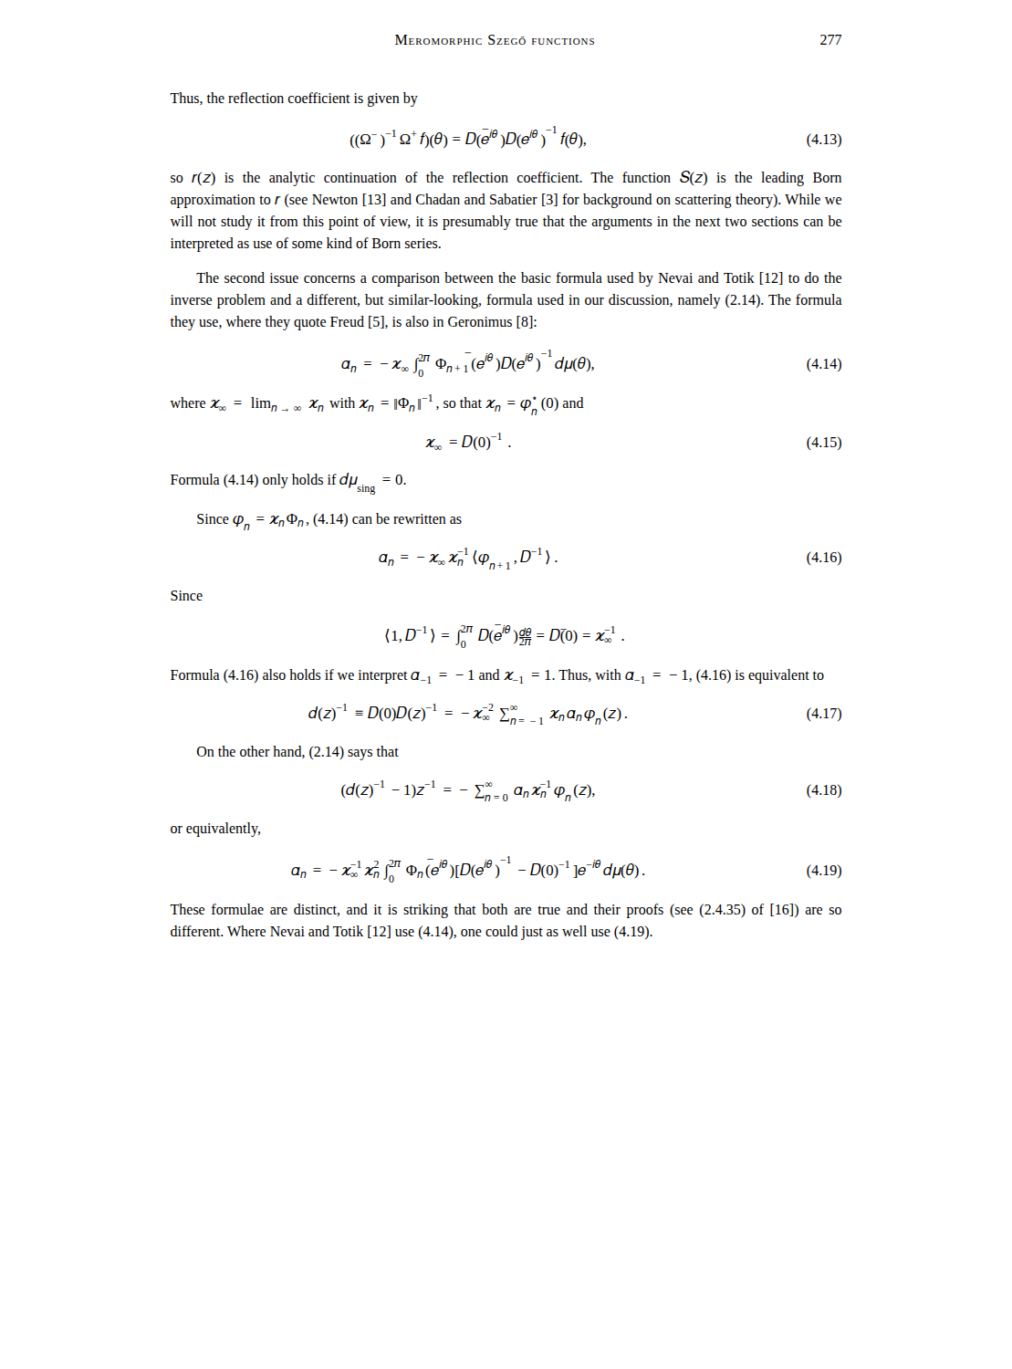Meromorphic Szegő functions 277
Thus, the reflection coefficient is given by
( (Ω−)−1 Ω+ f ) (θ) = D(eiθ)‾ D(eiθ)−1 f(θ) ,
(4.13)
so r(z) is the analytic continuation of the reflection coefficient. The function S(z) is the leading Born approximation to r (see Newton [13] and Chadan and Sabatier [3] for background on scattering theory). While we will not study it from this point of view, it is presumably true that the arguments in the next two sections can be interpreted as use of some kind of Born series.
The second issue concerns a comparison between the basic formula used by Nevai and Totik [12] to do the inverse problem and a different, but similar-looking, formula used in our discussion, namely (2.14). The formula they use, where they quote Freud [5], is also in Geronimus [8]:
αn = − ϰ∞ ∫02π Φn+1(eiθ)‾ D(eiθ)−1 dμ(θ) ,
(4.14)
where ϰ∞=limn→∞ϰn with ϰn=‖Φn‖−1, so that ϰn=φn⋆(0) and
ϰ∞ = D(0)−1 .
(4.15)
Formula (4.14) only holds if dμsing=0.
Since φn=ϰnΦn, (4.14) can be rewritten as
αn = − ϰ∞ ϰn−1 ⟨φn+1,D−1⟩ .
(4.16)
Since
⟨1,D−1⟩ = ∫02π D(eiθ)‾ dθ2π = D(0)‾ = ϰ∞−1 .
Formula (4.16) also holds if we interpret α−1=−1 and ϰ−1=1. Thus, with α−1=−1, (4.16) is equivalent to
d(z)−1 ≡ D(0) D(z)−1 = − ϰ∞−2 ∑n=−1∞ ϰn αn φn(z) .
(4.17)
On the other hand, (2.14) says that
( d(z)−1 −1 ) z−1 = − ∑n=0∞ αn ϰn−1 φn(z) ,
(4.18)
or equivalently,
αn = − ϰ∞−1 ϰn2 ∫02π Φn(eiθ)‾ [ D(eiθ)−1 − D(0)−1 ] e−iθ dμ(θ) .
(4.19)
These formulae are distinct, and it is striking that both are true and their proofs (see (2.4.35) of [16]) are so different. Where Nevai and Totik [12] use (4.14), one could just as well use (4.19).